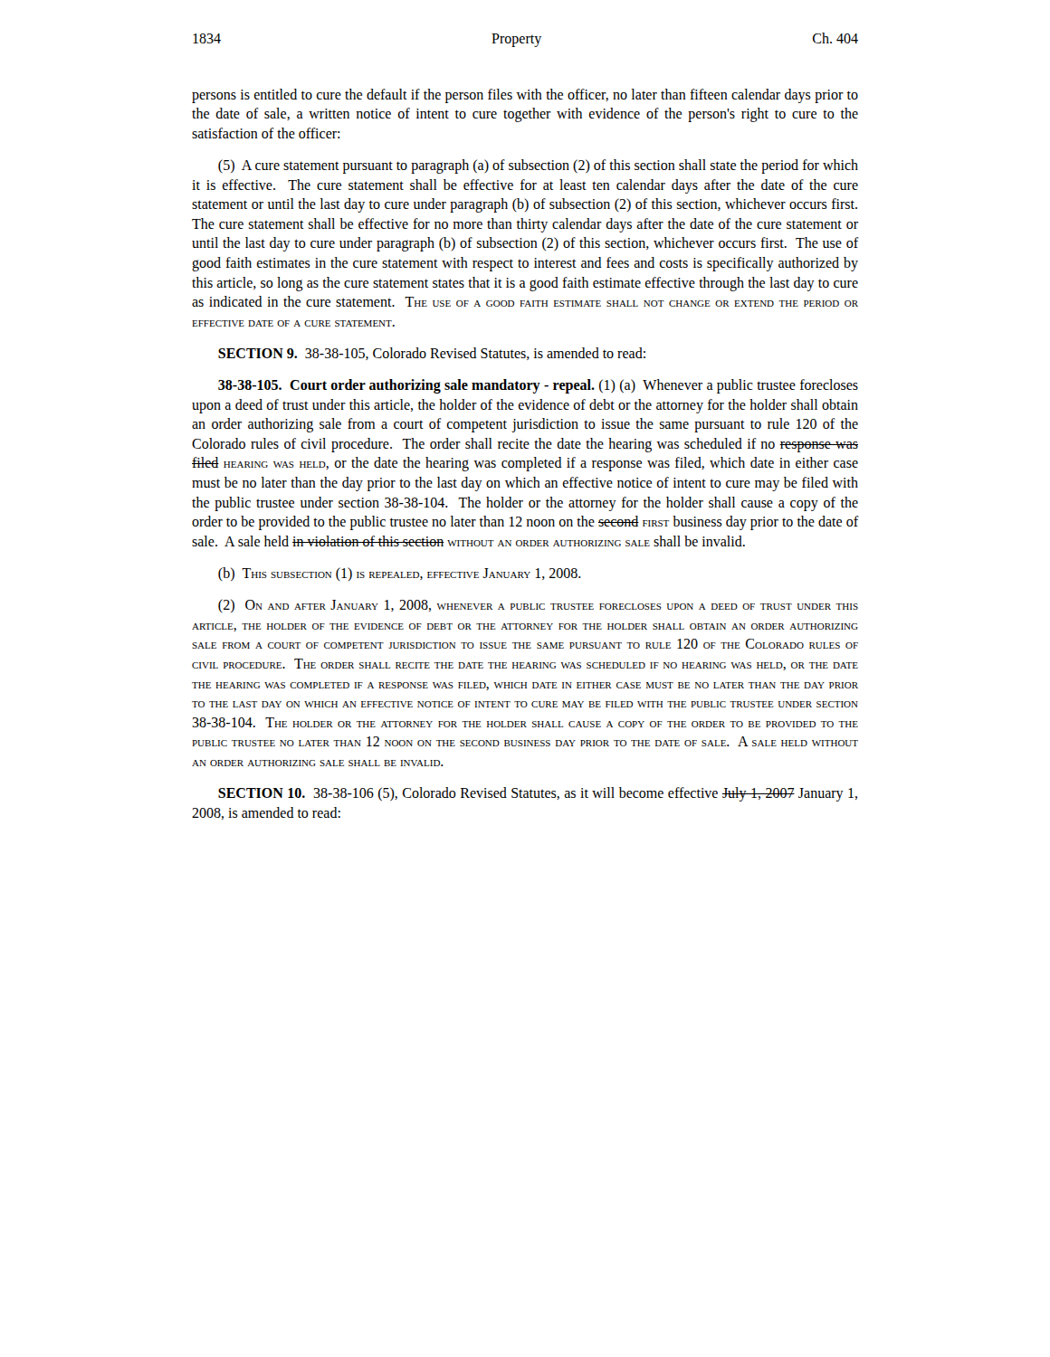1834 Property Ch. 404
persons is entitled to cure the default if the person files with the officer, no later than fifteen calendar days prior to the date of sale, a written notice of intent to cure together with evidence of the person's right to cure to the satisfaction of the officer:
(5) A cure statement pursuant to paragraph (a) of subsection (2) of this section shall state the period for which it is effective. The cure statement shall be effective for at least ten calendar days after the date of the cure statement or until the last day to cure under paragraph (b) of subsection (2) of this section, whichever occurs first. The cure statement shall be effective for no more than thirty calendar days after the date of the cure statement or until the last day to cure under paragraph (b) of subsection (2) of this section, whichever occurs first. The use of good faith estimates in the cure statement with respect to interest and fees and costs is specifically authorized by this article, so long as the cure statement states that it is a good faith estimate effective through the last day to cure as indicated in the cure statement. The use of a good faith estimate shall not change or extend the period or effective date of a cure statement.
SECTION 9. 38-38-105, Colorado Revised Statutes, is amended to read:
38-38-105. Court order authorizing sale mandatory - repeal. (1) (a) Whenever a public trustee forecloses upon a deed of trust under this article, the holder of the evidence of debt or the attorney for the holder shall obtain an order authorizing sale from a court of competent jurisdiction to issue the same pursuant to rule 120 of the Colorado rules of civil procedure. The order shall recite the date the hearing was scheduled if no response was filed hearing was held, or the date the hearing was completed if a response was filed, which date in either case must be no later than the day prior to the last day on which an effective notice of intent to cure may be filed with the public trustee under section 38-38-104. The holder or the attorney for the holder shall cause a copy of the order to be provided to the public trustee no later than 12 noon on the second first business day prior to the date of sale. A sale held in violation of this section without an order authorizing sale shall be invalid.
(b) This subsection (1) is repealed, effective January 1, 2008.
(2) On and after January 1, 2008, whenever a public trustee forecloses upon a deed of trust under this article, the holder of the evidence of debt or the attorney for the holder shall obtain an order authorizing sale from a court of competent jurisdiction to issue the same pursuant to rule 120 of the Colorado rules of civil procedure. The order shall recite the date the hearing was scheduled if no hearing was held, or the date the hearing was completed if a response was filed, which date in either case must be no later than the day prior to the last day on which an effective notice of intent to cure may be filed with the public trustee under section 38-38-104. The holder or the attorney for the holder shall cause a copy of the order to be provided to the public trustee no later than 12 noon on the second business day prior to the date of sale. A sale held without an order authorizing sale shall be invalid.
SECTION 10. 38-38-106 (5), Colorado Revised Statutes, as it will become effective July 1, 2007 January 1, 2008, is amended to read: